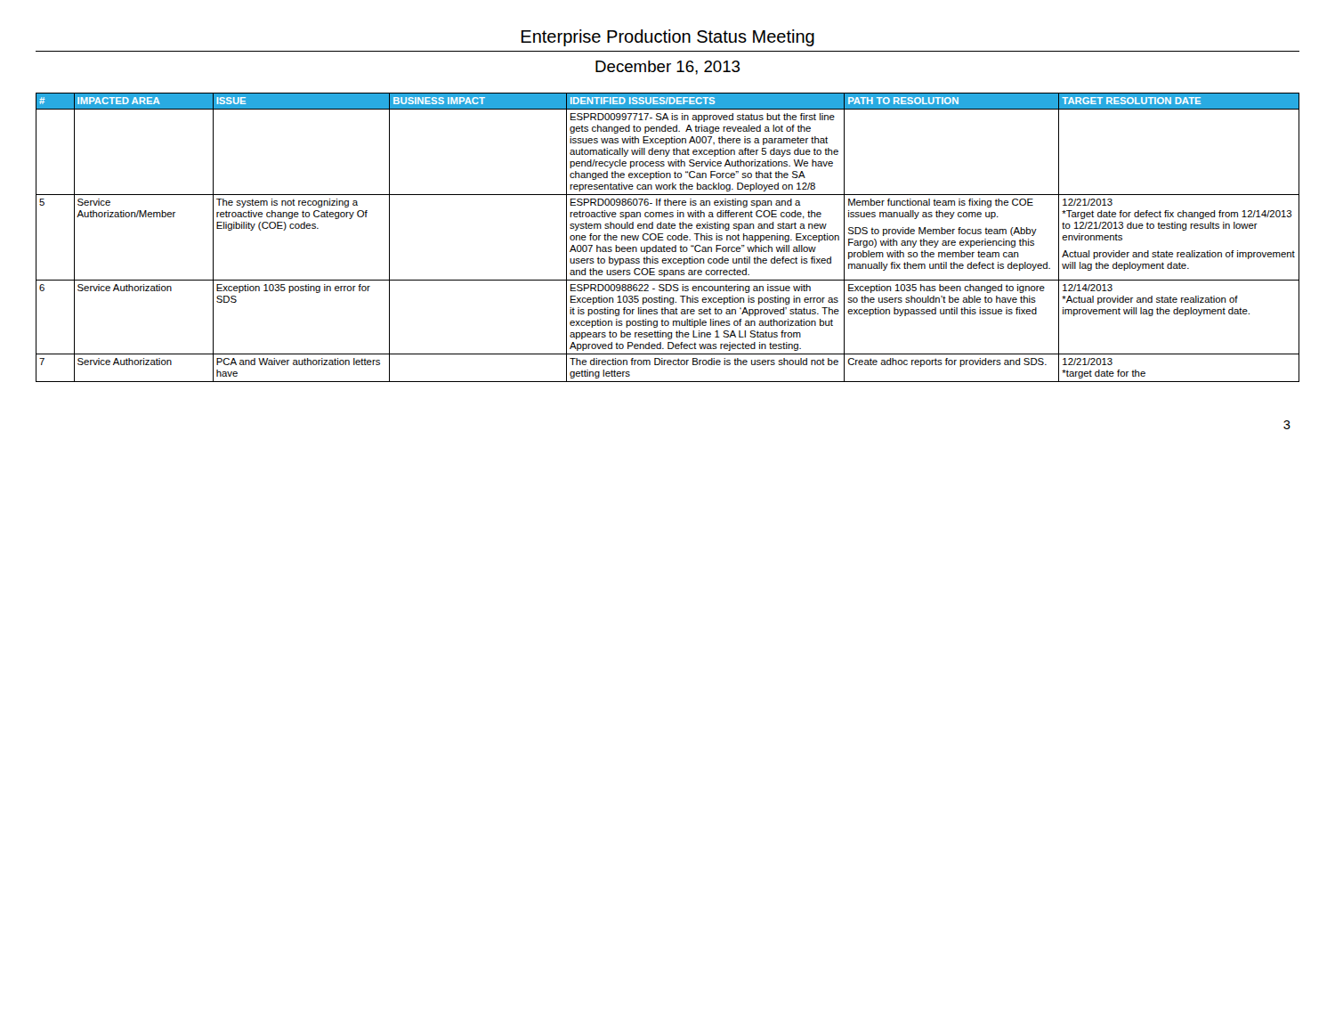Enterprise Production Status Meeting
December 16, 2013
| # | IMPACTED AREA | ISSUE | BUSINESS IMPACT | IDENTIFIED ISSUES/DEFECTS | PATH TO RESOLUTION | TARGET RESOLUTION DATE |
| --- | --- | --- | --- | --- | --- | --- |
| | | | | ESPRD00997717- SA is in approved status but the first line gets changed to pended. A triage revealed a lot of the issues was with Exception A007, there is a parameter that automatically will deny that exception after 5 days due to the pend/recycle process with Service Authorizations. We have changed the exception to “Can Force” so that the SA representative can work the backlog. Deployed on 12/8 | | |
| 5 | Service Authorization/Member | The system is not recognizing a retroactive change to Category Of Eligibility (COE) codes. | | ESPRD00986076- If there is an existing span and a retroactive span comes in with a different COE code, the system should end date the existing span and start a new one for the new COE code. This is not happening. Exception A007 has been updated to “Can Force” which will allow users to bypass this exception code until the defect is fixed and the users COE spans are corrected. | Member functional team is fixing the COE issues manually as they come up. SDS to provide Member focus team (Abby Fargo) with any they are experiencing this problem with so the member team can manually fix them until the defect is deployed. | 12/21/2013 *Target date for defect fix changed from 12/14/2013 to 12/21/2013 due to testing results in lower environments Actual provider and state realization of improvement will lag the deployment date. |
| 6 | Service Authorization | Exception 1035 posting in error for SDS | | ESPRD00988622 - SDS is encountering an issue with Exception 1035 posting. This exception is posting in error as it is posting for lines that are set to an ‘Approved’ status. The exception is posting to multiple lines of an authorization but appears to be resetting the Line 1 SA LI Status from Approved to Pended. Defect was rejected in testing. | Exception 1035 has been changed to ignore so the users shouldn’t be able to have this exception bypassed until this issue is fixed | 12/14/2013 *Actual provider and state realization of improvement will lag the deployment date. |
| 7 | Service Authorization | PCA and Waiver authorization letters have | | The direction from Director Brodie is the users should not be getting letters | Create adhoc reports for providers and SDS. | 12/21/2013 *target date for the |
3